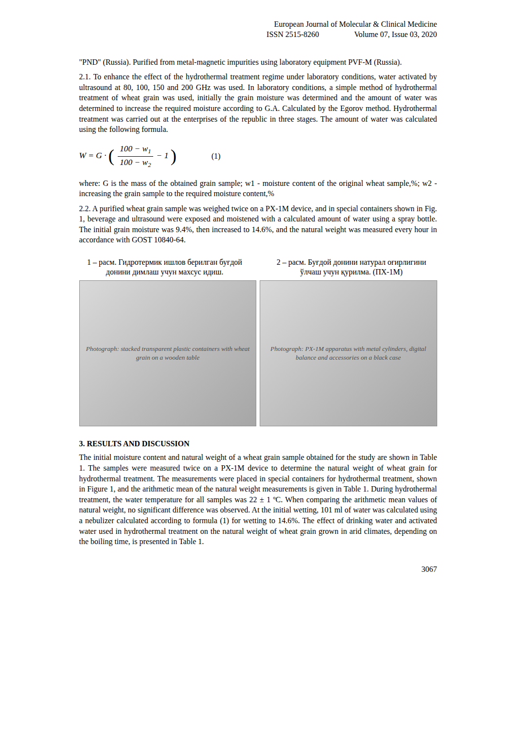European Journal of Molecular & Clinical Medicine ISSN 2515-8260 Volume 07, Issue 03, 2020
"PND" (Russia). Purified from metal-magnetic impurities using laboratory equipment PVF-M (Russia).
2.1. To enhance the effect of the hydrothermal treatment regime under laboratory conditions, water activated by ultrasound at 80, 100, 150 and 200 GHz was used. In laboratory conditions, a simple method of hydrothermal treatment of wheat grain was used, initially the grain moisture was determined and the amount of water was determined to increase the required moisture according to G.A. Calculated by the Egorov method. Hydrothermal treatment was carried out at the enterprises of the republic in three stages. The amount of water was calculated using the following formula.
W = G · ( 100 − w1 100 − w2 − 1 ) (1)
where: G is the mass of the obtained grain sample; w1 - moisture content of the original wheat sample,%; w2 - increasing the grain sample to the required moisture content,%
2.2. A purified wheat grain sample was weighed twice on a PX-1M device, and in special containers shown in Fig. 1, beverage and ultrasound were exposed and moistened with a calculated amount of water using a spray bottle. The initial grain moisture was 9.4%, then increased to 14.6%, and the natural weight was measured every hour in accordance with GOST 10840-64.
1 – расм. Гидротермик ишлов берилган буғдой донини димлаш учун махсус идиш.
2 – расм. Буғдой донини натурал оғирлигини ўлчаш учун қурилма. (ПХ-1М)
Photograph: stacked transparent plastic containers with wheat grain on a wooden table
Photograph: PX-1M apparatus with metal cylinders, digital balance and accessories on a black case
3. RESULTS AND DISCUSSION
The initial moisture content and natural weight of a wheat grain sample obtained for the study are shown in Table 1. The samples were measured twice on a PX-1M device to determine the natural weight of wheat grain for hydrothermal treatment. The measurements were placed in special containers for hydrothermal treatment, shown in Figure 1, and the arithmetic mean of the natural weight measurements is given in Table 1. During hydrothermal treatment, the water temperature for all samples was 22 ± 1 ºC. When comparing the arithmetic mean values of natural weight, no significant difference was observed. At the initial wetting, 101 ml of water was calculated using a nebulizer calculated according to formula (1) for wetting to 14.6%. The effect of drinking water and activated water used in hydrothermal treatment on the natural weight of wheat grain grown in arid climates, depending on the boiling time, is presented in Table 1.
3067